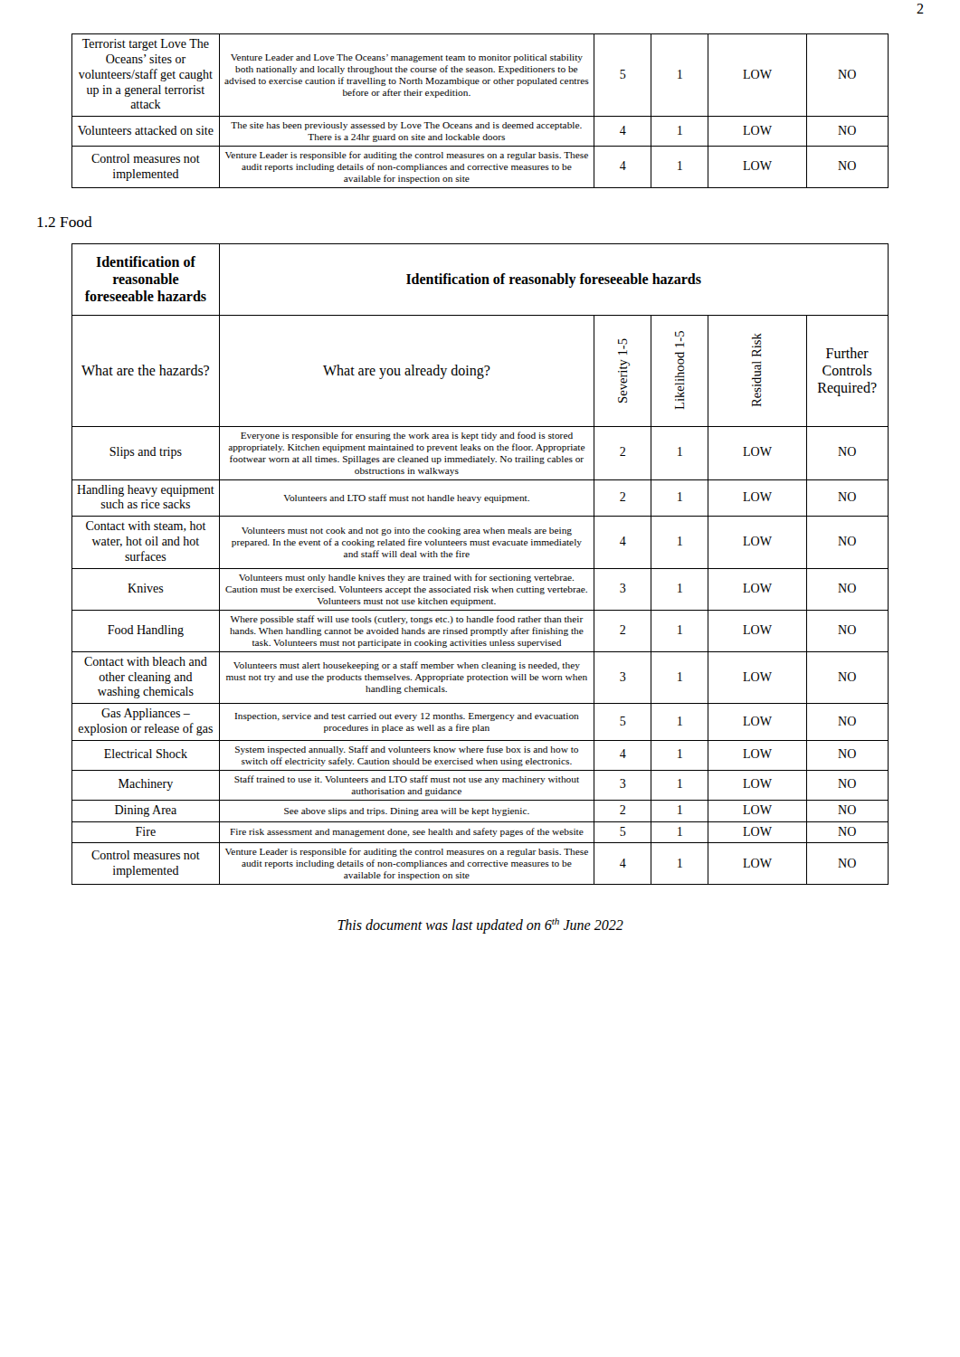2
| Terrorist target Love The Oceans’ sites or volunteers/staff get caught up in a general terrorist attack | Venture Leader and Love The Oceans’ management team to monitor political stability both nationally and locally throughout the course of the season. Expeditioners to be advised to exercise caution if travelling to North Mozambique or other populated centres before or after their expedition. | 5 | 1 | LOW | NO |
| Volunteers attacked on site | The site has been previously assessed by Love The Oceans and is deemed acceptable. There is a 24hr guard on site and lockable doors | 4 | 1 | LOW | NO |
| Control measures not implemented | Venture Leader is responsible for auditing the control measures on a regular basis. These audit reports including details of non-compliances and corrective measures to be available for inspection on site | 4 | 1 | LOW | NO |
1.2 Food
| Identification of reasonable foreseeable hazards | Identification of reasonably foreseeable hazards |
| What are the hazards? | What are you already doing? | Severity 1-5 | Likelihood 1-5 | Residual Risk | Further Controls Required? |
| Slips and trips | Everyone is responsible for ensuring the work area is kept tidy and food is stored appropriately. Kitchen equipment maintained to prevent leaks on the floor. Appropriate footwear worn at all times. Spillages are cleaned up immediately. No trailing cables or obstructions in walkways | 2 | 1 | LOW | NO |
| Handling heavy equipment such as rice sacks | Volunteers and LTO staff must not handle heavy equipment. | 2 | 1 | LOW | NO |
| Contact with steam, hot water, hot oil and hot surfaces | Volunteers must not cook and not go into the cooking area when meals are being prepared. In the event of a cooking related fire volunteers must evacuate immediately and staff will deal with the fire | 4 | 1 | LOW | NO |
| Knives | Volunteers must only handle knives they are trained with for sectioning vertebrae. Caution must be exercised. Volunteers accept the associated risk when cutting vertebrae. Volunteers must not use kitchen equipment. | 3 | 1 | LOW | NO |
| Food Handling | Where possible staff will use tools (cutlery, tongs etc.) to handle food rather than their hands. When handling cannot be avoided hands are rinsed promptly after finishing the task. Volunteers must not participate in cooking activities unless supervised | 2 | 1 | LOW | NO |
| Contact with bleach and other cleaning and washing chemicals | Volunteers must alert housekeeping or a staff member when cleaning is needed, they must not try and use the products themselves. Appropriate protection will be worn when handling chemicals. | 3 | 1 | LOW | NO |
| Gas Appliances – explosion or release of gas | Inspection, service and test carried out every 12 months. Emergency and evacuation procedures in place as well as a fire plan | 5 | 1 | LOW | NO |
| Electrical Shock | System inspected annually. Staff and volunteers know where fuse box is and how to switch off electricity safely. Caution should be exercised when using electronics. | 4 | 1 | LOW | NO |
| Machinery | Staff trained to use it. Volunteers and LTO staff must not use any machinery without authorisation and guidance | 3 | 1 | LOW | NO |
| Dining Area | See above slips and trips. Dining area will be kept hygienic. | 2 | 1 | LOW | NO |
| Fire | Fire risk assessment and management done, see health and safety pages of the website | 5 | 1 | LOW | NO |
| Control measures not implemented | Venture Leader is responsible for auditing the control measures on a regular basis. These audit reports including details of non-compliances and corrective measures to be available for inspection on site | 4 | 1 | LOW | NO |
This document was last updated on 6th June 2022